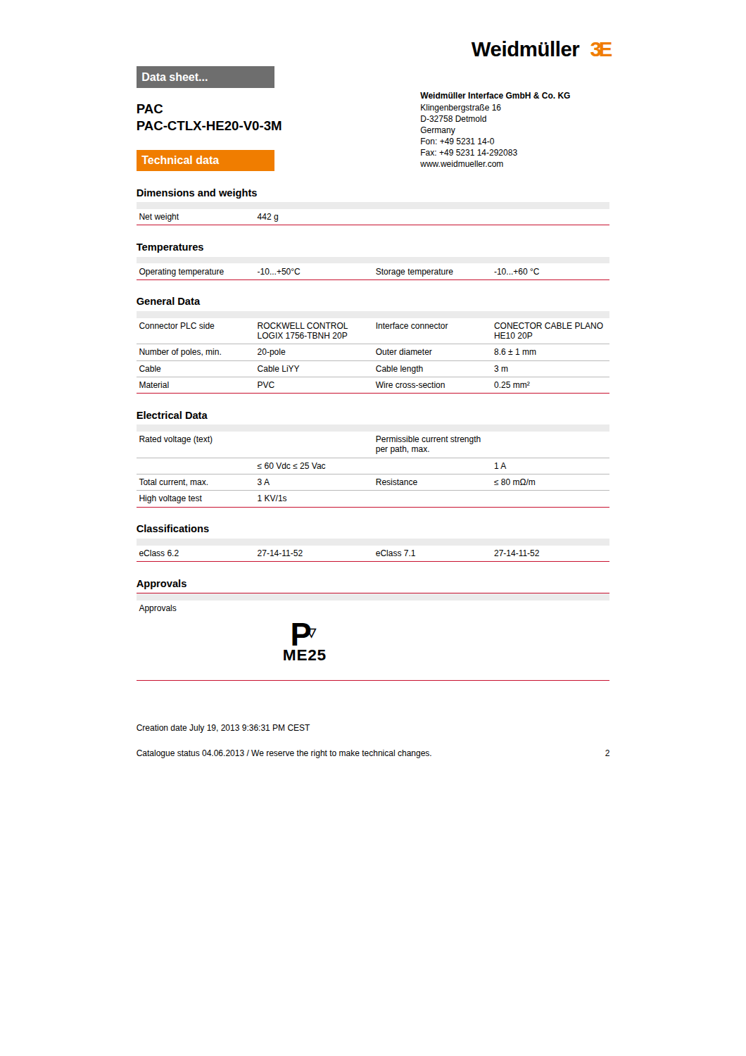Weidmüller 3E
Data sheet...
PAC
PAC-CTLX-HE20-V0-3M
Technical data
Weidmüller Interface GmbH & Co. KG
Klingenbergstraße 16
D-32758 Detmold
Germany
Fon: +49 5231 14-0
Fax: +49 5231 14-292083
www.weidmueller.com
Dimensions and weights
| Net weight | 442 g | | |
Temperatures
| Operating temperature | -10...+50°C | Storage temperature | -10...+60 °C |
General Data
| Connector PLC side | ROCKWELL CONTROL LOGIX 1756-TBNH 20P | Interface connector | CONECTOR CABLE PLANO HE10 20P |
| Number of poles, min. | 20-pole | Outer diameter | 8.6 ± 1 mm |
| Cable | Cable LiYY | Cable length | 3 m |
| Material | PVC | Wire cross-section | 0.25 mm² |
Electrical Data
| Rated voltage (text) | | Permissible current strength per path, max. | |
| | ≤ 60 Vdc ≤ 25 Vac | | 1 A |
| Total current, max. | 3 A | Resistance | ≤ 80 mΩ/m |
| High voltage test | 1 KV/1s | | |
Classifications
| eClass 6.2 | 27-14-11-52 | eClass 7.1 | 27-14-11-52 |
Approvals
Approvals
P▽
ME25
Creation date July 19, 2013 9:36:31 PM CEST
Catalogue status 04.06.2013 / We reserve the right to make technical changes. 2